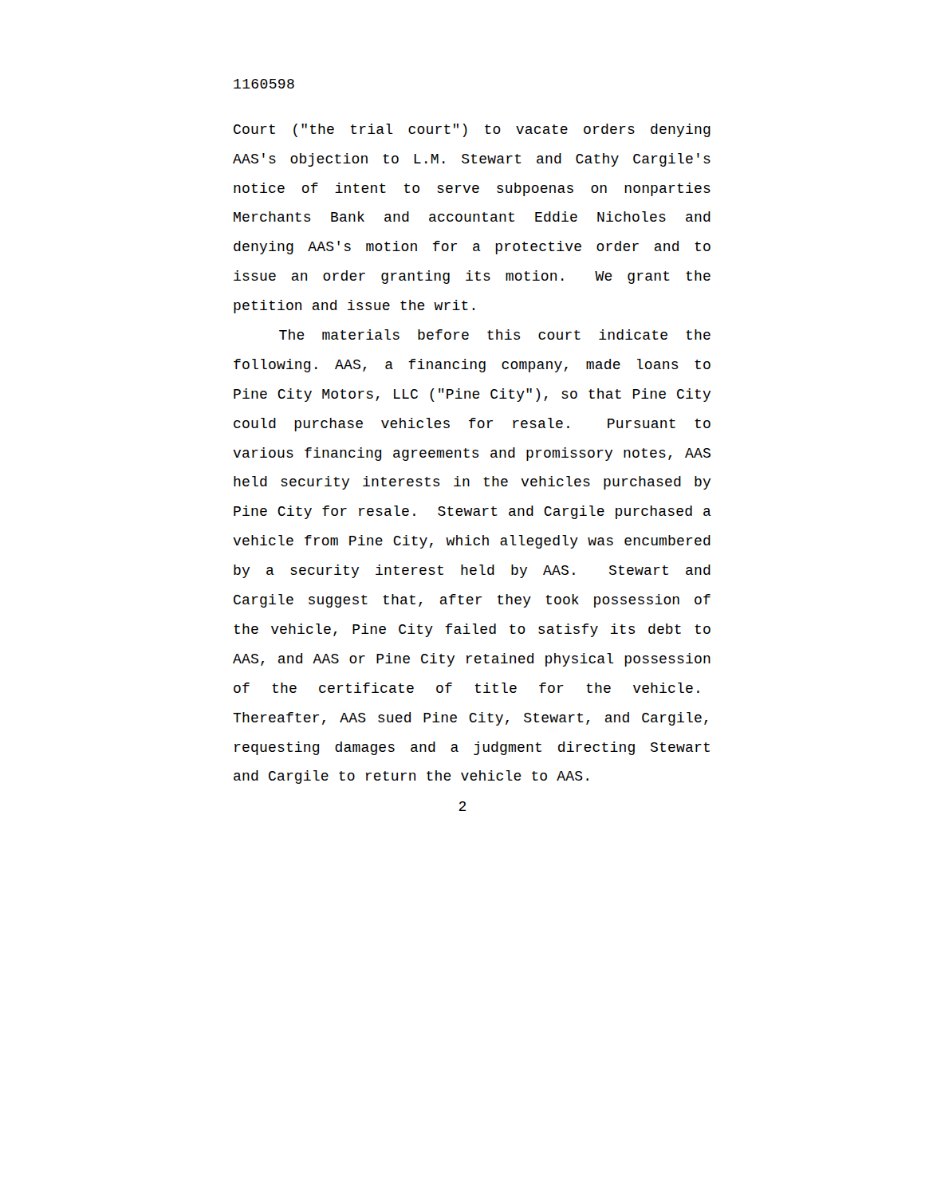1160598
Court ("the trial court") to vacate orders denying AAS's objection to L.M. Stewart and Cathy Cargile's notice of intent to serve subpoenas on nonparties Merchants Bank and accountant Eddie Nicholes and denying AAS's motion for a protective order and to issue an order granting its motion. We grant the petition and issue the writ.
The materials before this court indicate the following. AAS, a financing company, made loans to Pine City Motors, LLC ("Pine City"), so that Pine City could purchase vehicles for resale. Pursuant to various financing agreements and promissory notes, AAS held security interests in the vehicles purchased by Pine City for resale. Stewart and Cargile purchased a vehicle from Pine City, which allegedly was encumbered by a security interest held by AAS. Stewart and Cargile suggest that, after they took possession of the vehicle, Pine City failed to satisfy its debt to AAS, and AAS or Pine City retained physical possession of the certificate of title for the vehicle. Thereafter, AAS sued Pine City, Stewart, and Cargile, requesting damages and a judgment directing Stewart and Cargile to return the vehicle to AAS.
2